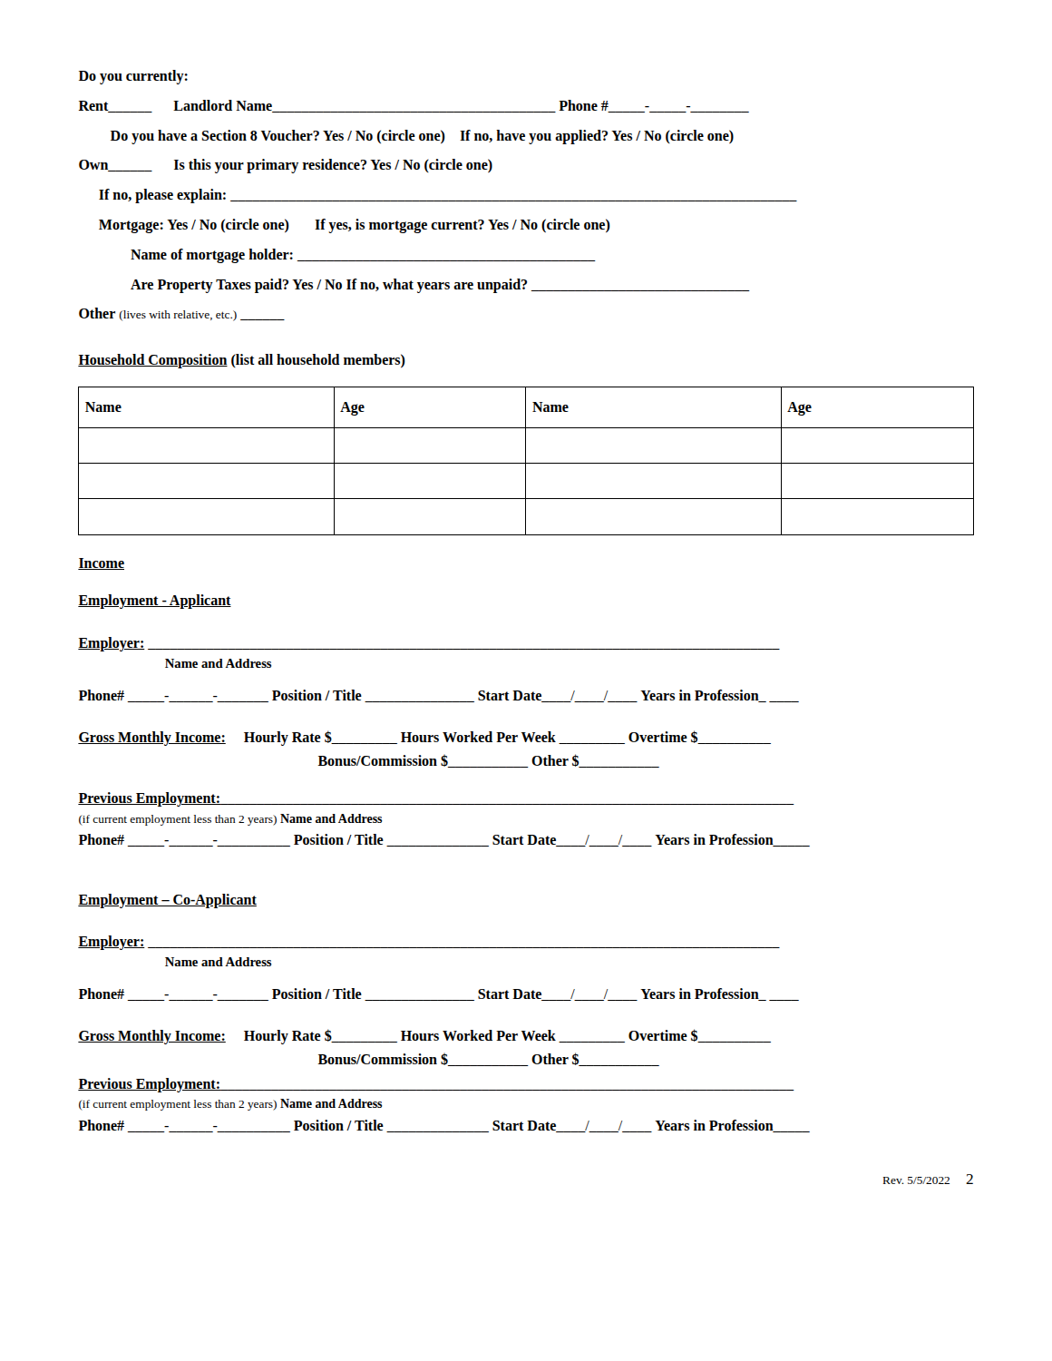Do you currently:
Rent______ Landlord Name_______________________________________ Phone #_____-_____-________
Do you have a Section 8 Voucher? Yes / No (circle one) If no, have you applied? Yes / No (circle one)
Own______ Is this your primary residence? Yes / No (circle one)
If no, please explain: ______________________________________________________________________________
Mortgage: Yes / No (circle one) If yes, is mortgage current? Yes / No (circle one)
Name of mortgage holder: _________________________________________
Are Property Taxes paid? Yes / No If no, what years are unpaid? ______________________________
Other (lives with relative, etc.) ______
Household Composition
(list all household members)
| Name | Age | Name | Age |
| --- | --- | --- | --- |
Income
Employment - Applicant
Employer: _______________________________________________________________________________________
Name and Address
Phone# _____-______-_______ Position / Title _______________ Start Date____/____/____ Years in Profession_ ____
Gross Monthly Income: Hourly Rate $_________ Hours Worked Per Week _________ Overtime $__________
Bonus/Commission $___________ Other $___________
Previous Employment:_______________________________________________________________________________
(if current employment less than 2 years) Name and Address
Phone# _____-______-__________ Position / Title ______________ Start Date____/____/____ Years in Profession_____
Employment – Co-Applicant
Employer: _______________________________________________________________________________________
Name and Address
Phone# _____-______-_______ Position / Title _______________ Start Date____/____/____ Years in Profession_ ____
Gross Monthly Income: Hourly Rate $_________ Hours Worked Per Week _________ Overtime $__________
Bonus/Commission $___________ Other $___________
Previous Employment:_______________________________________________________________________________
(if current employment less than 2 years) Name and Address
Phone# _____-______-__________ Position / Title ______________ Start Date____/____/____ Years in Profession_____
Rev. 5/5/2022 2